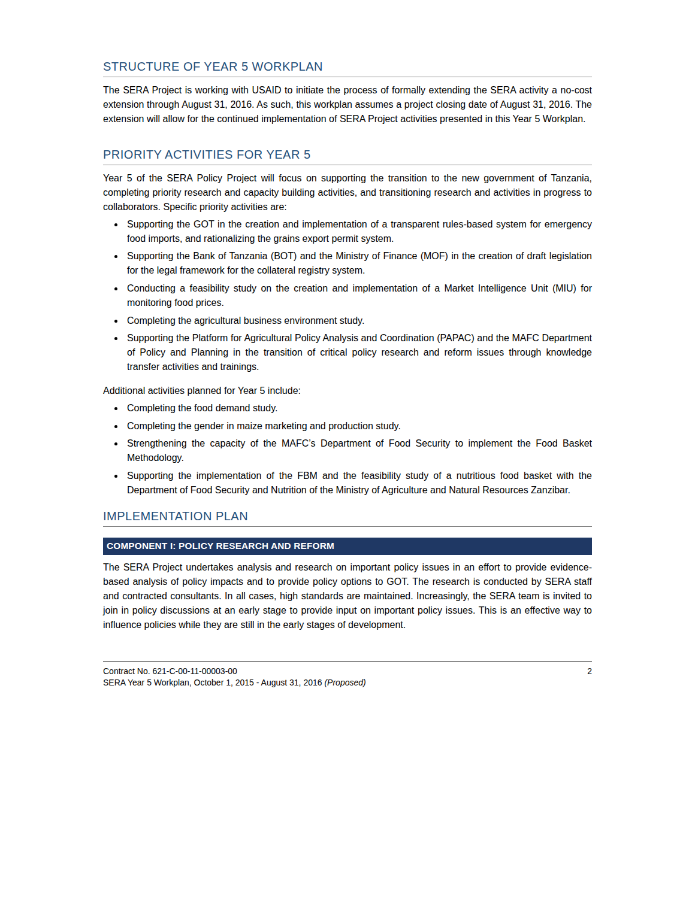STRUCTURE OF YEAR 5 WORKPLAN
The SERA Project is working with USAID to initiate the process of formally extending the SERA activity a no-cost extension through August 31, 2016. As such, this workplan assumes a project closing date of August 31, 2016. The extension will allow for the continued implementation of SERA Project activities presented in this Year 5 Workplan.
PRIORITY ACTIVITIES FOR YEAR 5
Year 5 of the SERA Policy Project will focus on supporting the transition to the new government of Tanzania, completing priority research and capacity building activities, and transitioning research and activities in progress to collaborators. Specific priority activities are:
Supporting the GOT in the creation and implementation of a transparent rules-based system for emergency food imports, and rationalizing the grains export permit system.
Supporting the Bank of Tanzania (BOT) and the Ministry of Finance (MOF) in the creation of draft legislation for the legal framework for the collateral registry system.
Conducting a feasibility study on the creation and implementation of a Market Intelligence Unit (MIU) for monitoring food prices.
Completing the agricultural business environment study.
Supporting the Platform for Agricultural Policy Analysis and Coordination (PAPAC) and the MAFC Department of Policy and Planning in the transition of critical policy research and reform issues through knowledge transfer activities and trainings.
Additional activities planned for Year 5 include:
Completing the food demand study.
Completing the gender in maize marketing and production study.
Strengthening the capacity of the MAFC’s Department of Food Security to implement the Food Basket Methodology.
Supporting the implementation of the FBM and the feasibility study of a nutritious food basket with the Department of Food Security and Nutrition of the Ministry of Agriculture and Natural Resources Zanzibar.
IMPLEMENTATION PLAN
COMPONENT I: POLICY RESEARCH AND REFORM
The SERA Project undertakes analysis and research on important policy issues in an effort to provide evidence-based analysis of policy impacts and to provide policy options to GOT. The research is conducted by SERA staff and contracted consultants. In all cases, high standards are maintained. Increasingly, the SERA team is invited to join in policy discussions at an early stage to provide input on important policy issues. This is an effective way to influence policies while they are still in the early stages of development.
Contract No. 621-C-00-11-00003-00
SERA Year 5 Workplan, October 1, 2015 - August 31, 2016 (Proposed)
2